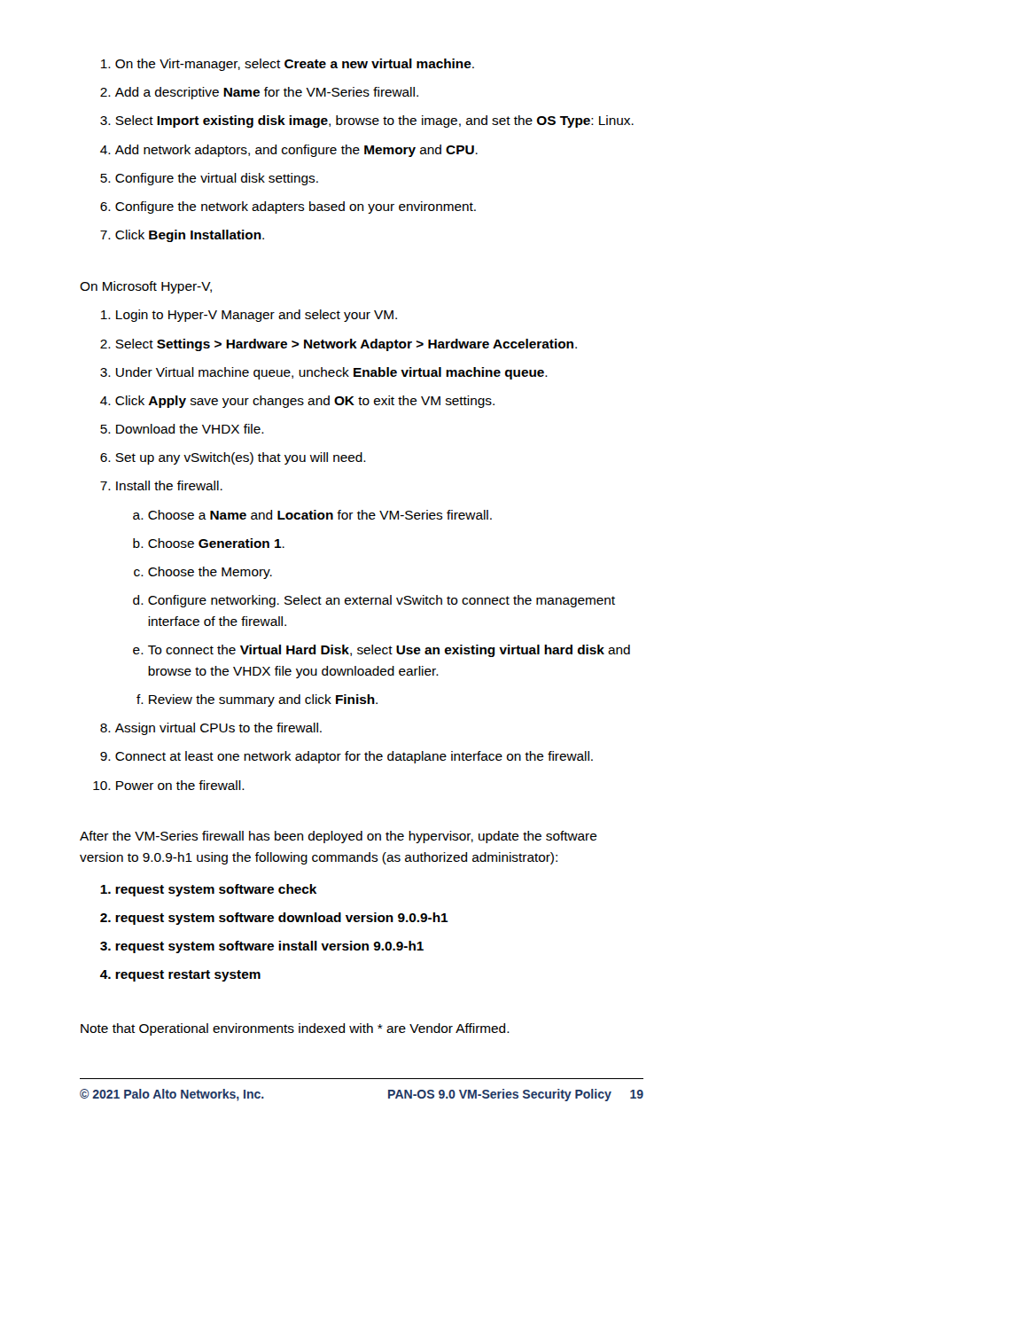On the Virt-manager, select Create a new virtual machine.
Add a descriptive Name for the VM-Series firewall.
Select Import existing disk image, browse to the image, and set the OS Type: Linux.
Add network adaptors, and configure the Memory and CPU.
Configure the virtual disk settings.
Configure the network adapters based on your environment.
Click Begin Installation.
On Microsoft Hyper-V,
Login to Hyper-V Manager and select your VM.
Select Settings > Hardware > Network Adaptor > Hardware Acceleration.
Under Virtual machine queue, uncheck Enable virtual machine queue.
Click Apply save your changes and OK to exit the VM settings.
Download the VHDX file.
Set up any vSwitch(es) that you will need.
Install the firewall.
Choose a Name and Location for the VM-Series firewall.
Choose Generation 1.
Choose the Memory.
Configure networking. Select an external vSwitch to connect the management interface of the firewall.
To connect the Virtual Hard Disk, select Use an existing virtual hard disk and browse to the VHDX file you downloaded earlier.
Review the summary and click Finish.
Assign virtual CPUs to the firewall.
Connect at least one network adaptor for the dataplane interface on the firewall.
Power on the firewall.
After the VM-Series firewall has been deployed on the hypervisor, update the software version to 9.0.9-h1 using the following commands (as authorized administrator):
request system software check
request system software download version 9.0.9-h1
request system software install version 9.0.9-h1
request restart system
Note that Operational environments indexed with * are Vendor Affirmed.
© 2021 Palo Alto Networks, Inc.
PAN-OS 9.0 VM-Series Security Policy 19